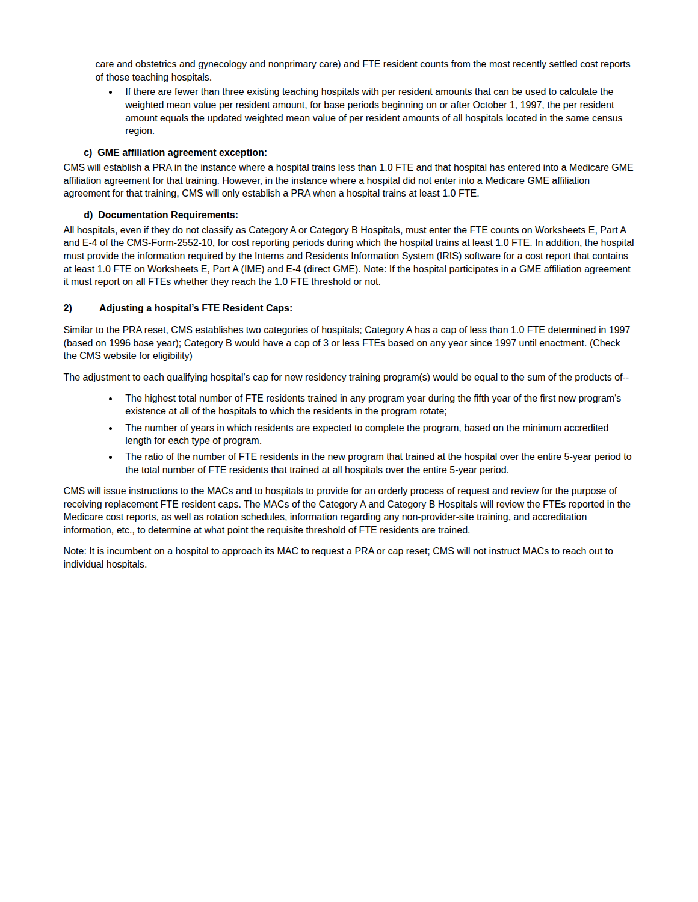care and obstetrics and gynecology and nonprimary care) and FTE resident counts from the most recently settled cost reports of those teaching hospitals.
If there are fewer than three existing teaching hospitals with per resident amounts that can be used to calculate the weighted mean value per resident amount, for base periods beginning on or after October 1, 1997, the per resident amount equals the updated weighted mean value of per resident amounts of all hospitals located in the same census region.
c) GME affiliation agreement exception:
CMS will establish a PRA in the instance where a hospital trains less than 1.0 FTE and that hospital has entered into a Medicare GME affiliation agreement for that training. However, in the instance where a hospital did not enter into a Medicare GME affiliation agreement for that training, CMS will only establish a PRA when a hospital trains at least 1.0 FTE.
d) Documentation Requirements:
All hospitals, even if they do not classify as Category A or Category B Hospitals, must enter the FTE counts on Worksheets E, Part A and E-4 of the CMS-Form-2552-10, for cost reporting periods during which the hospital trains at least 1.0 FTE. In addition, the hospital must provide the information required by the Interns and Residents Information System (IRIS) software for a cost report that contains at least 1.0 FTE on Worksheets E, Part A (IME) and E-4 (direct GME). Note: If the hospital participates in a GME affiliation agreement it must report on all FTEs whether they reach the 1.0 FTE threshold or not.
2) Adjusting a hospital’s FTE Resident Caps:
Similar to the PRA reset, CMS establishes two categories of hospitals; Category A has a cap of less than 1.0 FTE determined in 1997 (based on 1996 base year); Category B would have a cap of 3 or less FTEs based on any year since 1997 until enactment. (Check the CMS website for eligibility)
The adjustment to each qualifying hospital's cap for new residency training program(s) would be equal to the sum of the products of--
The highest total number of FTE residents trained in any program year during the fifth year of the first new program's existence at all of the hospitals to which the residents in the program rotate;
The number of years in which residents are expected to complete the program, based on the minimum accredited length for each type of program.
The ratio of the number of FTE residents in the new program that trained at the hospital over the entire 5-year period to the total number of FTE residents that trained at all hospitals over the entire 5-year period.
CMS will issue instructions to the MACs and to hospitals to provide for an orderly process of request and review for the purpose of receiving replacement FTE resident caps. The MACs of the Category A and Category B Hospitals will review the FTEs reported in the Medicare cost reports, as well as rotation schedules, information regarding any non-provider-site training, and accreditation information, etc., to determine at what point the requisite threshold of FTE residents are trained.
Note: It is incumbent on a hospital to approach its MAC to request a PRA or cap reset; CMS will not instruct MACs to reach out to individual hospitals.